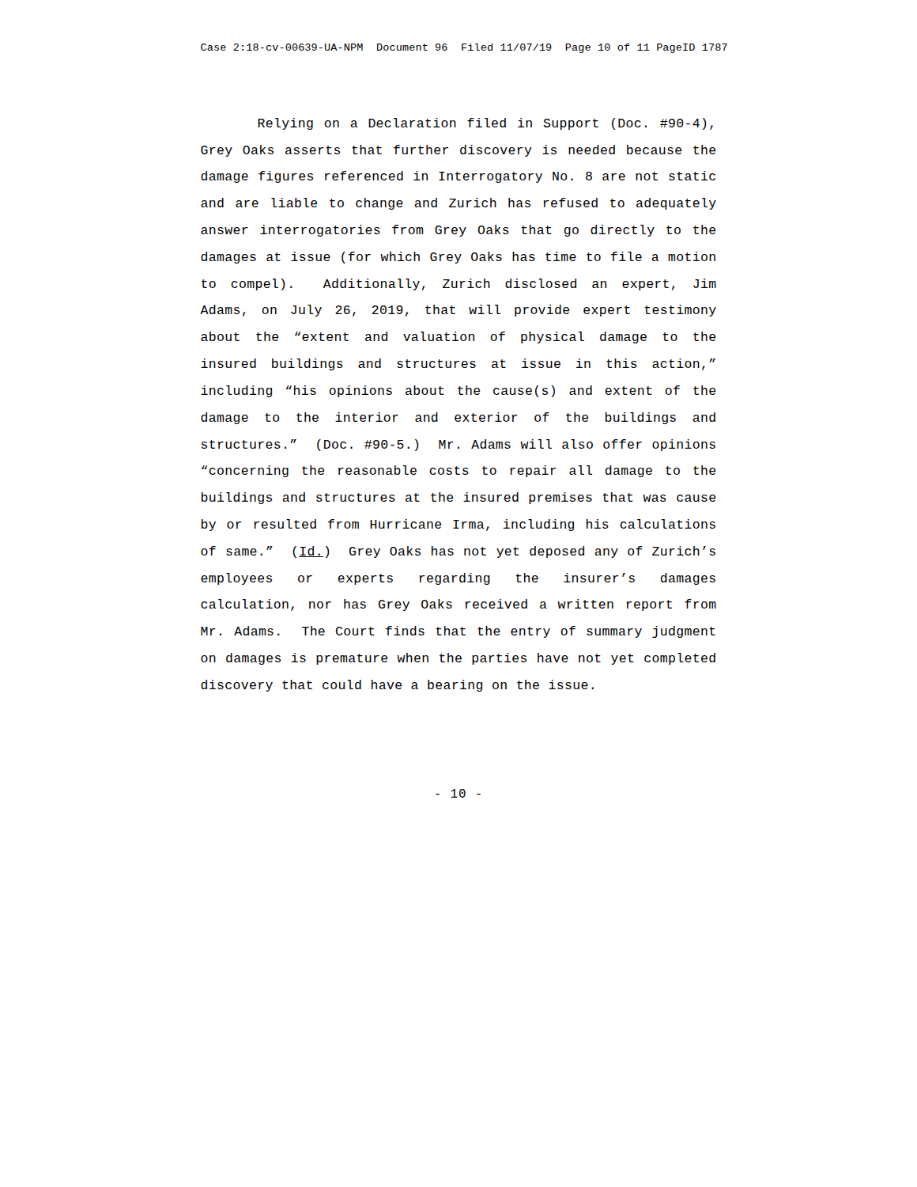Case 2:18-cv-00639-UA-NPM Document 96 Filed 11/07/19 Page 10 of 11 PageID 1787
Relying on a Declaration filed in Support (Doc. #90-4), Grey Oaks asserts that further discovery is needed because the damage figures referenced in Interrogatory No. 8 are not static and are liable to change and Zurich has refused to adequately answer interrogatories from Grey Oaks that go directly to the damages at issue (for which Grey Oaks has time to file a motion to compel). Additionally, Zurich disclosed an expert, Jim Adams, on July 26, 2019, that will provide expert testimony about the “extent and valuation of physical damage to the insured buildings and structures at issue in this action,” including “his opinions about the cause(s) and extent of the damage to the interior and exterior of the buildings and structures.” (Doc. #90-5.) Mr. Adams will also offer opinions “concerning the reasonable costs to repair all damage to the buildings and structures at the insured premises that was cause by or resulted from Hurricane Irma, including his calculations of same.” (Id.) Grey Oaks has not yet deposed any of Zurich’s employees or experts regarding the insurer’s damages calculation, nor has Grey Oaks received a written report from Mr. Adams. The Court finds that the entry of summary judgment on damages is premature when the parties have not yet completed discovery that could have a bearing on the issue.
- 10 -